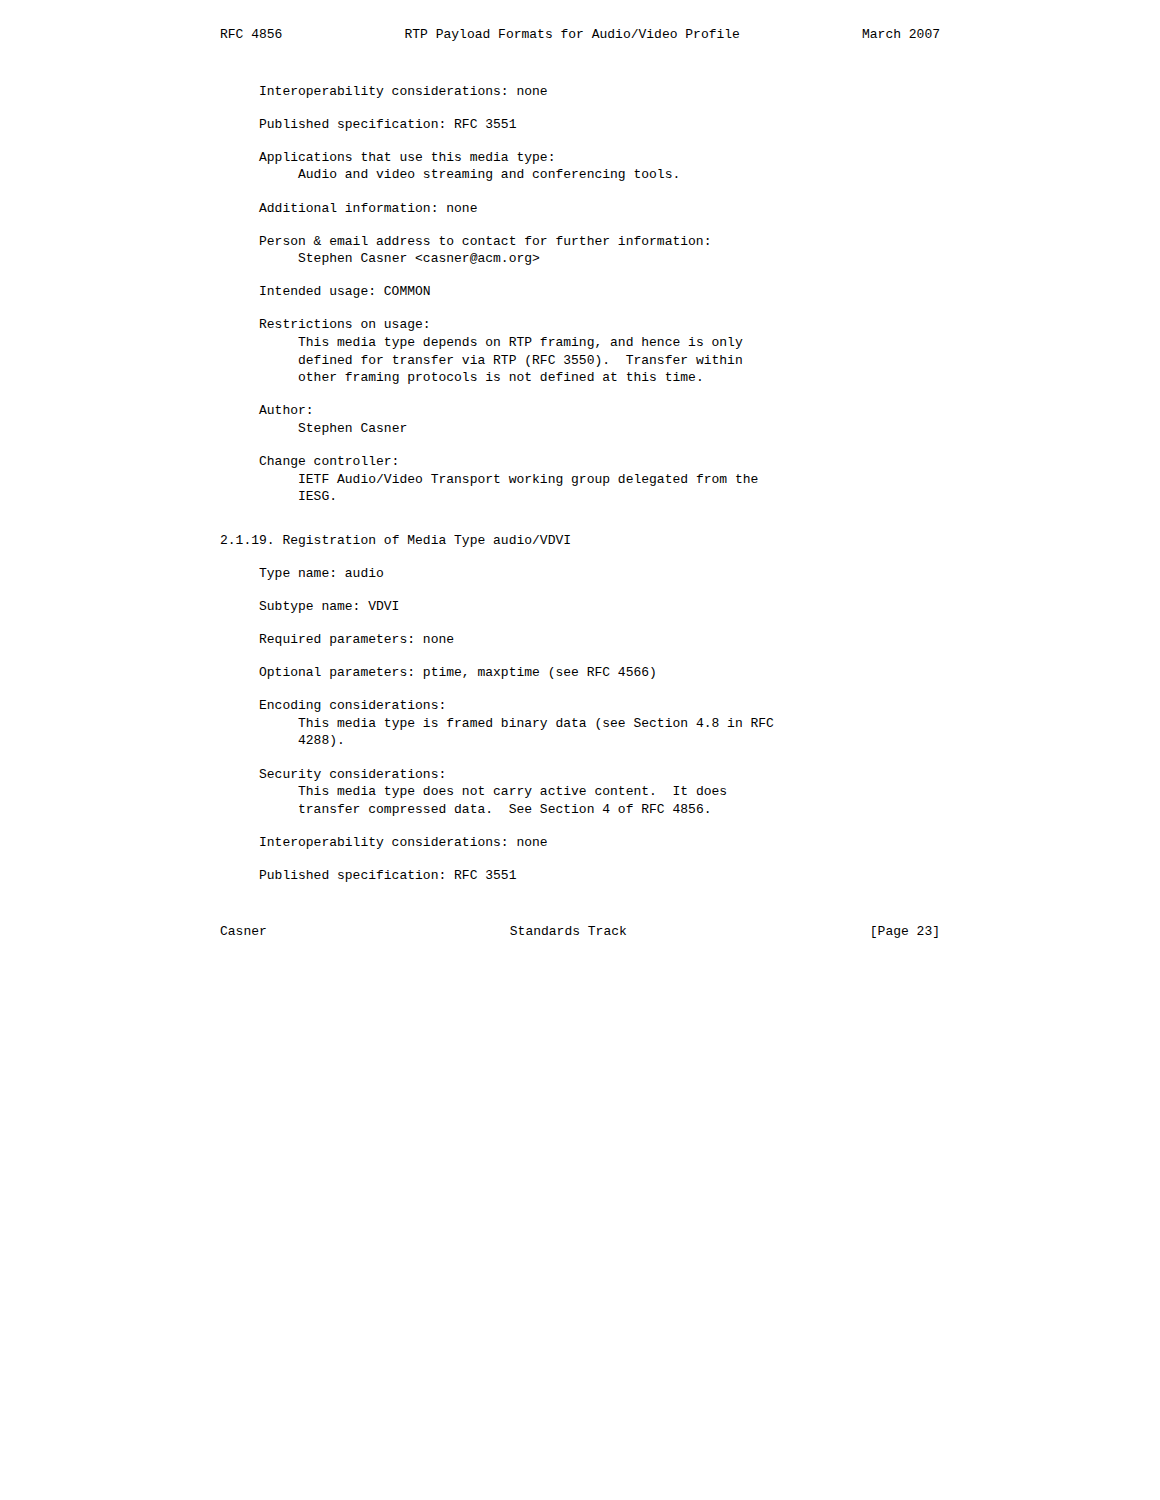RFC 4856 RTP Payload Formats for Audio/Video Profile March 2007
Interoperability considerations: none
Published specification: RFC 3551
Applications that use this media type:
     Audio and video streaming and conferencing tools.
Additional information: none
Person & email address to contact for further information:
     Stephen Casner <casner@acm.org>
Intended usage: COMMON
Restrictions on usage:
     This media type depends on RTP framing, and hence is only
     defined for transfer via RTP (RFC 3550).  Transfer within
     other framing protocols is not defined at this time.
Author:
     Stephen Casner
Change controller:
     IETF Audio/Video Transport working group delegated from the
     IESG.
2.1.19. Registration of Media Type audio/VDVI
Type name: audio
Subtype name: VDVI
Required parameters: none
Optional parameters: ptime, maxptime (see RFC 4566)
Encoding considerations:
     This media type is framed binary data (see Section 4.8 in RFC
     4288).
Security considerations:
     This media type does not carry active content.  It does
     transfer compressed data.  See Section 4 of RFC 4856.
Interoperability considerations: none
Published specification: RFC 3551
Casner Standards Track [Page 23]